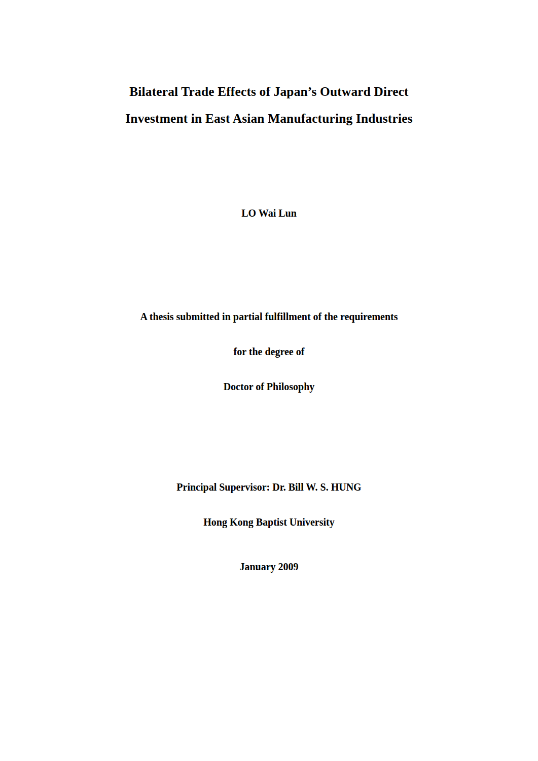Bilateral Trade Effects of Japan’s Outward Direct
Investment in East Asian Manufacturing Industries
LO Wai Lun
A thesis submitted in partial fulfillment of the requirements
for the degree of
Doctor of Philosophy
Principal Supervisor: Dr. Bill W. S. HUNG
Hong Kong Baptist University
January 2009